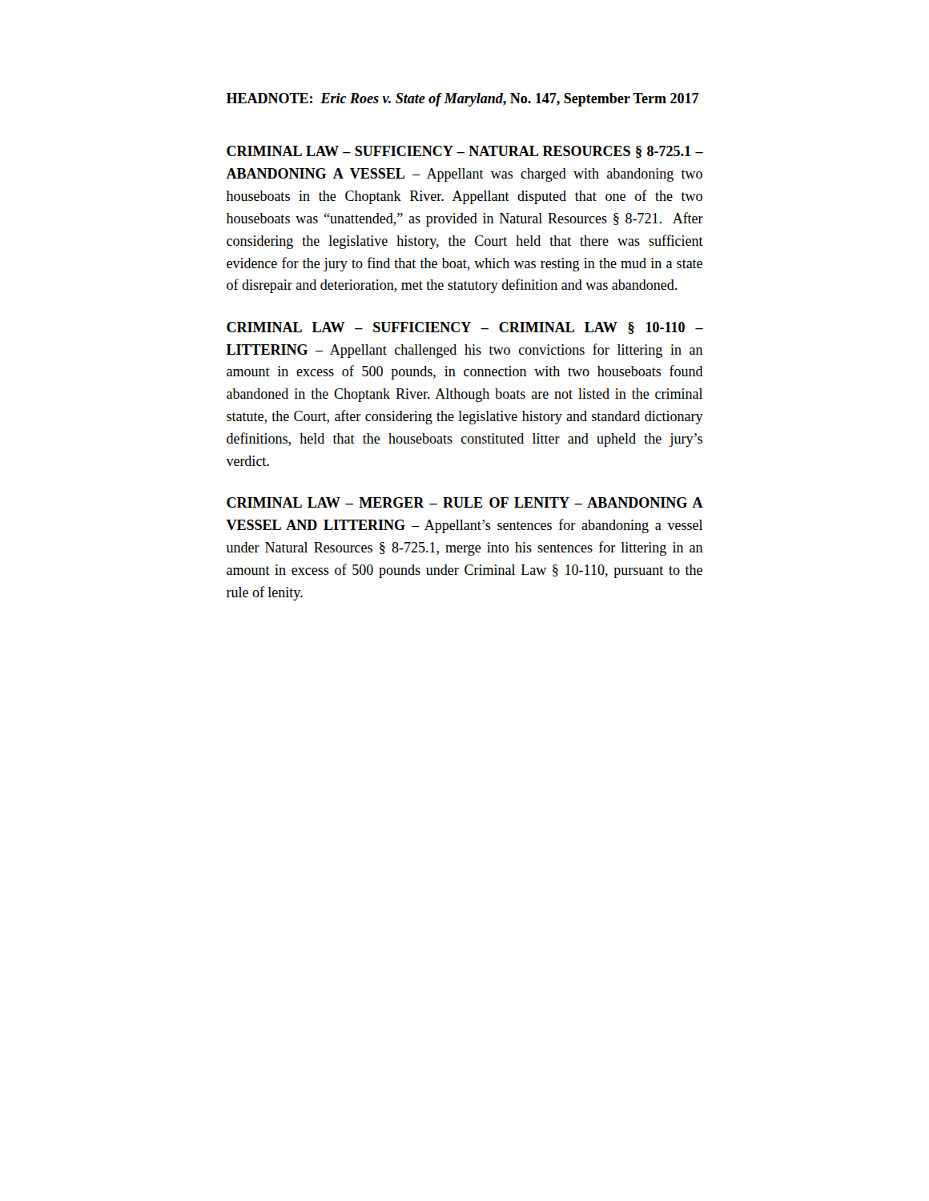HEADNOTE: Eric Roes v. State of Maryland, No. 147, September Term 2017
CRIMINAL LAW – SUFFICIENCY – NATURAL RESOURCES § 8-725.1 – ABANDONING A VESSEL – Appellant was charged with abandoning two houseboats in the Choptank River. Appellant disputed that one of the two houseboats was “unattended,” as provided in Natural Resources § 8-721. After considering the legislative history, the Court held that there was sufficient evidence for the jury to find that the boat, which was resting in the mud in a state of disrepair and deterioration, met the statutory definition and was abandoned.
CRIMINAL LAW – SUFFICIENCY – CRIMINAL LAW § 10-110 – LITTERING – Appellant challenged his two convictions for littering in an amount in excess of 500 pounds, in connection with two houseboats found abandoned in the Choptank River. Although boats are not listed in the criminal statute, the Court, after considering the legislative history and standard dictionary definitions, held that the houseboats constituted litter and upheld the jury’s verdict.
CRIMINAL LAW – MERGER – RULE OF LENITY – ABANDONING A VESSEL AND LITTERING – Appellant’s sentences for abandoning a vessel under Natural Resources § 8-725.1, merge into his sentences for littering in an amount in excess of 500 pounds under Criminal Law § 10-110, pursuant to the rule of lenity.